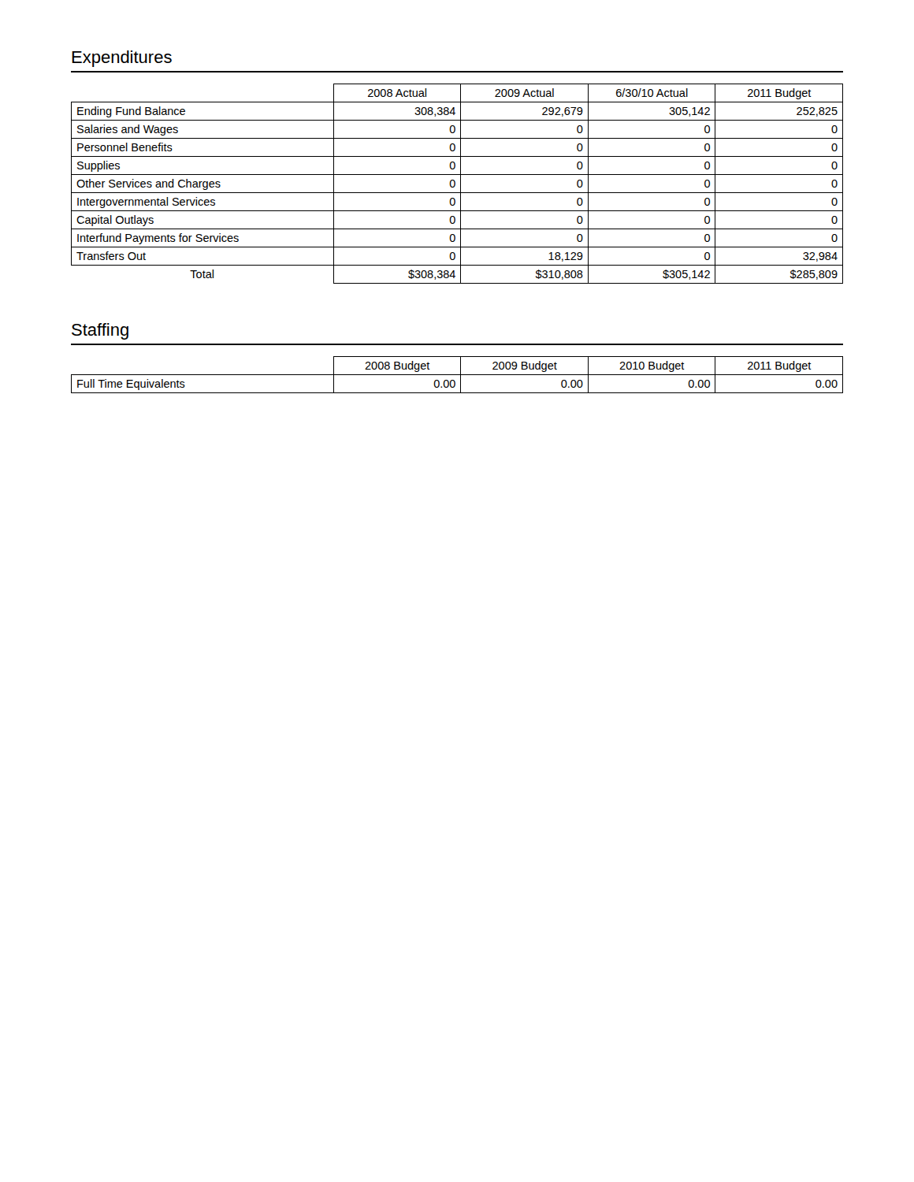Expenditures
| | 2008 Actual | 2009 Actual | 6/30/10 Actual | 2011 Budget |
| --- | --- | --- | --- | --- |
| Ending Fund Balance | 308,384 | 292,679 | 305,142 | 252,825 |
| Salaries and Wages | 0 | 0 | 0 | 0 |
| Personnel Benefits | 0 | 0 | 0 | 0 |
| Supplies | 0 | 0 | 0 | 0 |
| Other Services and Charges | 0 | 0 | 0 | 0 |
| Intergovernmental Services | 0 | 0 | 0 | 0 |
| Capital Outlays | 0 | 0 | 0 | 0 |
| Interfund Payments for Services | 0 | 0 | 0 | 0 |
| Transfers Out | 0 | 18,129 | 0 | 32,984 |
| Total | $308,384 | $310,808 | $305,142 | $285,809 |
Staffing
| | 2008 Budget | 2009 Budget | 2010 Budget | 2011 Budget |
| --- | --- | --- | --- | --- |
| Full Time Equivalents | 0.00 | 0.00 | 0.00 | 0.00 |